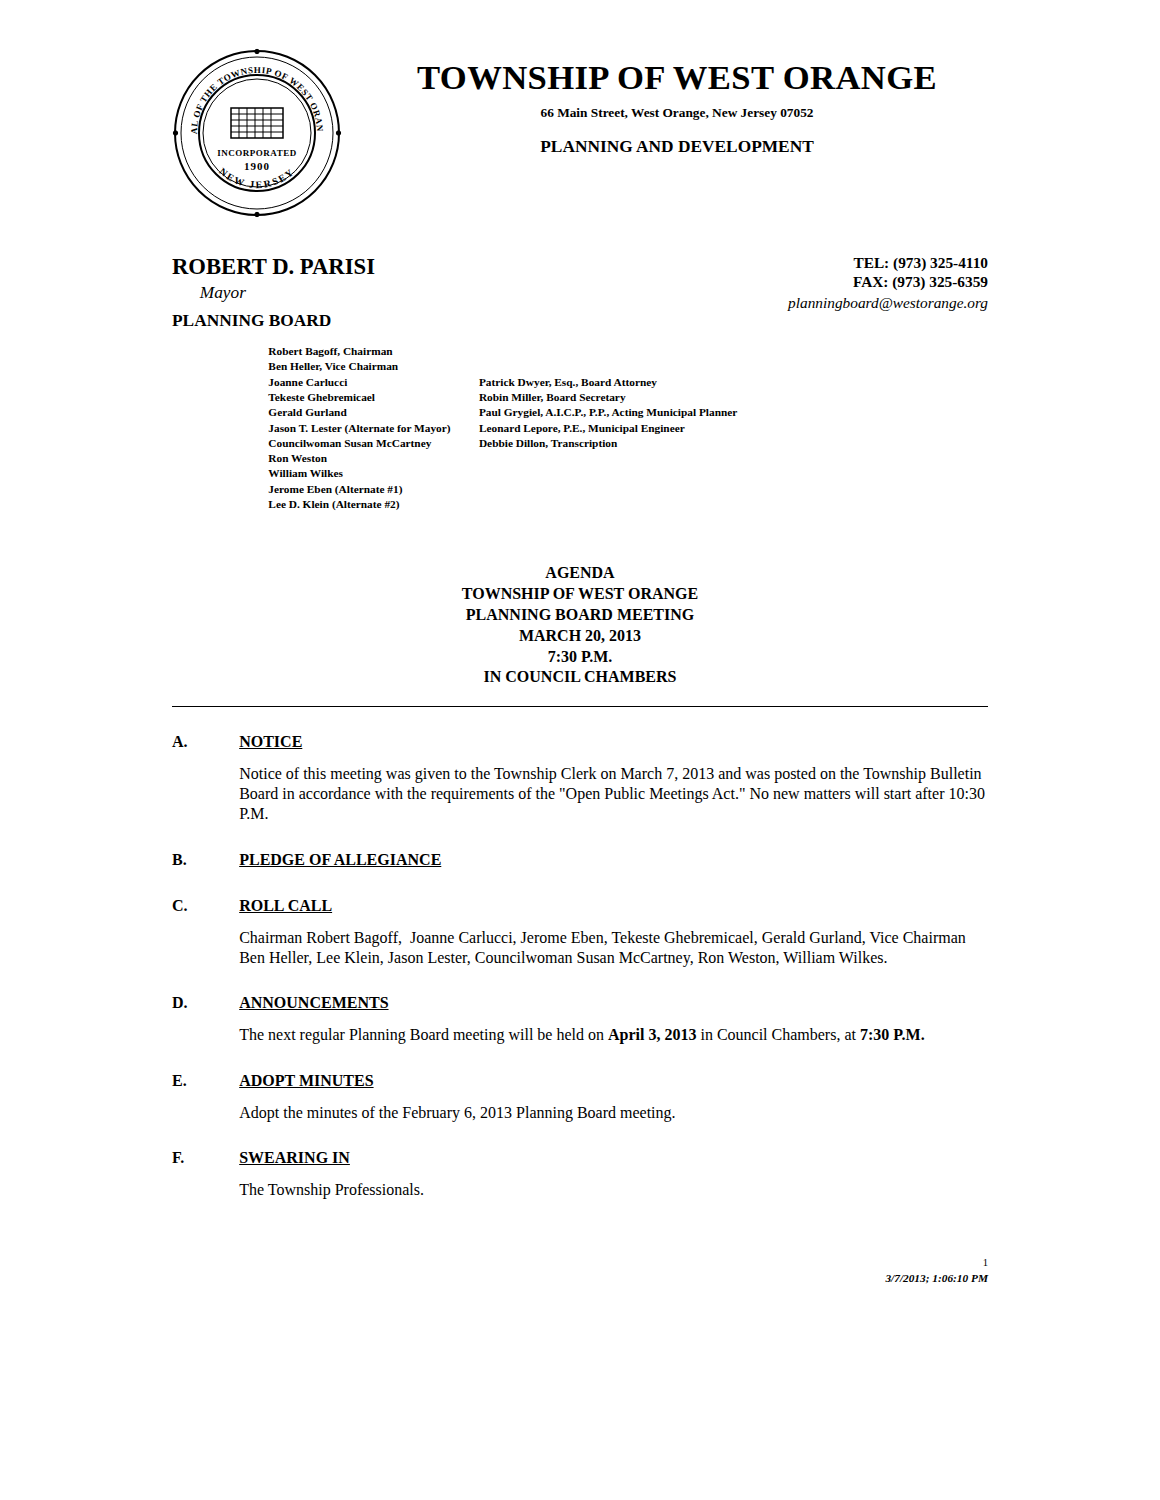SEAL OF THE TOWNSHIP OF WEST ORANGE NEW JERSEY INCORPORATED 1900
TOWNSHIP OF WEST ORANGE
66 Main Street, West Orange, New Jersey 07052
PLANNING AND DEVELOPMENT
ROBERT D. PARISI
Mayor
PLANNING BOARD
TEL: (973) 325-4110
FAX: (973) 325-6359
planningboard@westorange.org
Robert Bagoff, Chairman
Ben Heller, Vice Chairman
Joanne Carlucci
Tekeste Ghebremicael
Gerald Gurland
Jason T. Lester (Alternate for Mayor)
Councilwoman Susan McCartney
Ron Weston
William Wilkes
Jerome Eben (Alternate #1)
Lee D. Klein (Alternate #2)
Patrick Dwyer, Esq., Board Attorney
Robin Miller, Board Secretary
Paul Grygiel, A.I.C.P., P.P., Acting Municipal Planner
Leonard Lepore, P.E., Municipal Engineer
Debbie Dillon, Transcription
AGENDA
TOWNSHIP OF WEST ORANGE
PLANNING BOARD MEETING
MARCH 20, 2013
7:30 P.M.
IN COUNCIL CHAMBERS
A. NOTICE
Notice of this meeting was given to the Township Clerk on March 7, 2013 and was posted on the Township Bulletin Board in accordance with the requirements of the "Open Public Meetings Act." No new matters will start after 10:30 P.M.
B. PLEDGE OF ALLEGIANCE
C. ROLL CALL
Chairman Robert Bagoff, Joanne Carlucci, Jerome Eben, Tekeste Ghebremicael, Gerald Gurland, Vice Chairman Ben Heller, Lee Klein, Jason Lester, Councilwoman Susan McCartney, Ron Weston, William Wilkes.
D. ANNOUNCEMENTS
The next regular Planning Board meeting will be held on April 3, 2013 in Council Chambers, at 7:30 P.M.
E. ADOPT MINUTES
Adopt the minutes of the February 6, 2013 Planning Board meeting.
F. SWEARING IN
The Township Professionals.
1 3/7/2013; 1:06:10 PM